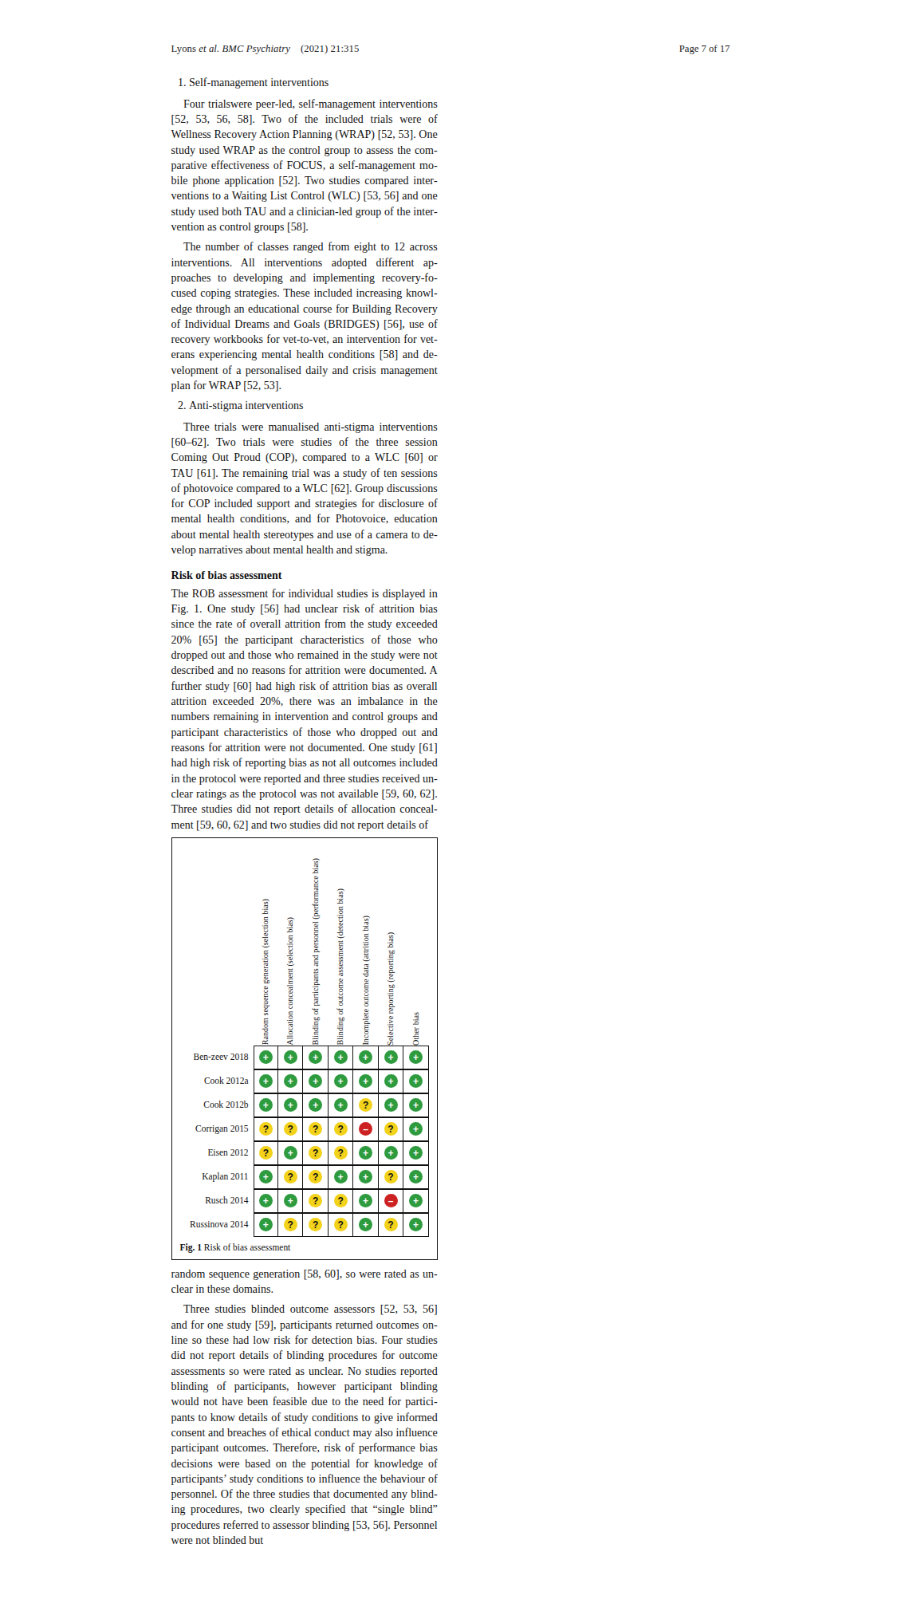Lyons et al. BMC Psychiatry (2021) 21:315
Page 7 of 17
Self-management interventions
Four trialswere peer-led, self-management interventions [52, 53, 56, 58]. Two of the included trials were of Wellness Recovery Action Planning (WRAP) [52, 53]. One study used WRAP as the control group to assess the comparative effectiveness of FOCUS, a self-management mobile phone application [52]. Two studies compared interventions to a Waiting List Control (WLC) [53, 56] and one study used both TAU and a clinician-led group of the intervention as control groups [58].
The number of classes ranged from eight to 12 across interventions. All interventions adopted different approaches to developing and implementing recovery-focused coping strategies. These included increasing knowledge through an educational course for Building Recovery of Individual Dreams and Goals (BRIDGES) [56], use of recovery workbooks for vet-to-vet, an intervention for veterans experiencing mental health conditions [58] and development of a personalised daily and crisis management plan for WRAP [52, 53].
Anti-stigma interventions
Three trials were manualised anti-stigma interventions [60–62]. Two trials were studies of the three session Coming Out Proud (COP), compared to a WLC [60] or TAU [61]. The remaining trial was a study of ten sessions of photovoice compared to a WLC [62]. Group discussions for COP included support and strategies for disclosure of mental health conditions, and for Photovoice, education about mental health stereotypes and use of a camera to develop narratives about mental health and stigma.
Risk of bias assessment
The ROB assessment for individual studies is displayed in Fig. 1. One study [56] had unclear risk of attrition bias since the rate of overall attrition from the study exceeded 20% [65] the participant characteristics of those who dropped out and those who remained in the study were not described and no reasons for attrition were documented. A further study [60] had high risk of attrition bias as overall attrition exceeded 20%, there was an imbalance in the numbers remaining in intervention and control groups and participant characteristics of those who dropped out and reasons for attrition were not documented. One study [61] had high risk of reporting bias as not all outcomes included in the protocol were reported and three studies received unclear ratings as the protocol was not available [59, 60, 62]. Three studies did not report details of allocation concealment [59, 60, 62] and two studies did not report details of
Random sequence generation (selection bias)
Allocation concealment (selection bias)
Blinding of participants and personnel (performance bias)
Blinding of outcome assessment (detection bias)
Incomplete outcome data (attrition bias)
Selective reporting (reporting bias)
Other bias
Ben-zeev 2018
+
+
+
+
+
+
+
Cook 2012a
+
+
+
+
+
+
+
Cook 2012b
+
+
+
+
?
+
+
Corrigan 2015
?
?
?
?
–
?
+
Eisen 2012
?
+
?
?
+
+
+
Kaplan 2011
+
?
?
+
+
?
+
Rusch 2014
+
+
?
?
+
–
+
Russinova 2014
+
?
?
?
+
?
+
Fig. 1 Risk of bias assessment
random sequence generation [58, 60], so were rated as unclear in these domains.
Three studies blinded outcome assessors [52, 53, 56] and for one study [59], participants returned outcomes online so these had low risk for detection bias. Four studies did not report details of blinding procedures for outcome assessments so were rated as unclear. No studies reported blinding of participants, however participant blinding would not have been feasible due to the need for participants to know details of study conditions to give informed consent and breaches of ethical conduct may also influence participant outcomes. Therefore, risk of performance bias decisions were based on the potential for knowledge of participants’ study conditions to influence the behaviour of personnel. Of the three studies that documented any blinding procedures, two clearly specified that “single blind” procedures referred to assessor blinding [53, 56]. Personnel were not blinded but